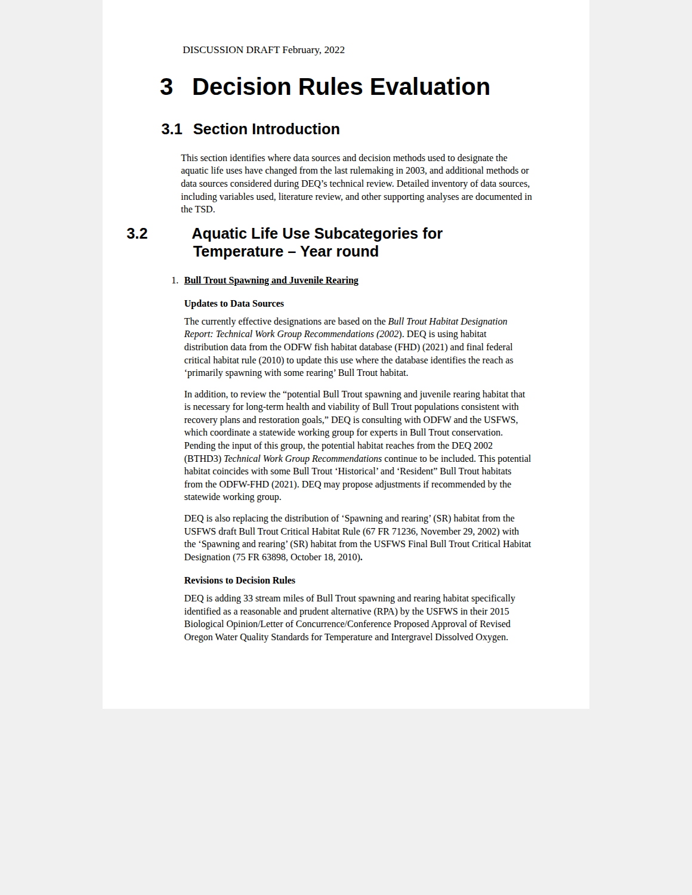DISCUSSION DRAFT February, 2022
3 Decision Rules Evaluation
3.1 Section Introduction
This section identifies where data sources and decision methods used to designate the aquatic life uses have changed from the last rulemaking in 2003, and additional methods or data sources considered during DEQ’s technical review. Detailed inventory of data sources, including variables used, literature review, and other supporting analyses are documented in the TSD.
3.2 Aquatic Life Use Subcategories for Temperature – Year round
Bull Trout Spawning and Juvenile Rearing
Updates to Data Sources
The currently effective designations are based on the Bull Trout Habitat Designation Report: Technical Work Group Recommendations (2002). DEQ is using habitat distribution data from the ODFW fish habitat database (FHD) (2021) and final federal critical habitat rule (2010) to update this use where the database identifies the reach as ‘primarily spawning with some rearing’ Bull Trout habitat.
In addition, to review the “potential Bull Trout spawning and juvenile rearing habitat that is necessary for long-term health and viability of Bull Trout populations consistent with recovery plans and restoration goals,” DEQ is consulting with ODFW and the USFWS, which coordinate a statewide working group for experts in Bull Trout conservation. Pending the input of this group, the potential habitat reaches from the DEQ 2002 (BTHD3) Technical Work Group Recommendations continue to be included. This potential habitat coincides with some Bull Trout ‘Historical’ and ‘Resident” Bull Trout habitats from the ODFW-FHD (2021). DEQ may propose adjustments if recommended by the statewide working group.
DEQ is also replacing the distribution of ‘Spawning and rearing’ (SR) habitat from the USFWS draft Bull Trout Critical Habitat Rule (67 FR 71236, November 29, 2002) with the ‘Spawning and rearing’ (SR) habitat from the USFWS Final Bull Trout Critical Habitat Designation (75 FR 63898, October 18, 2010).
Revisions to Decision Rules
DEQ is adding 33 stream miles of Bull Trout spawning and rearing habitat specifically identified as a reasonable and prudent alternative (RPA) by the USFWS in their 2015 Biological Opinion/Letter of Concurrence/Conference Proposed Approval of Revised Oregon Water Quality Standards for Temperature and Intergravel Dissolved Oxygen.